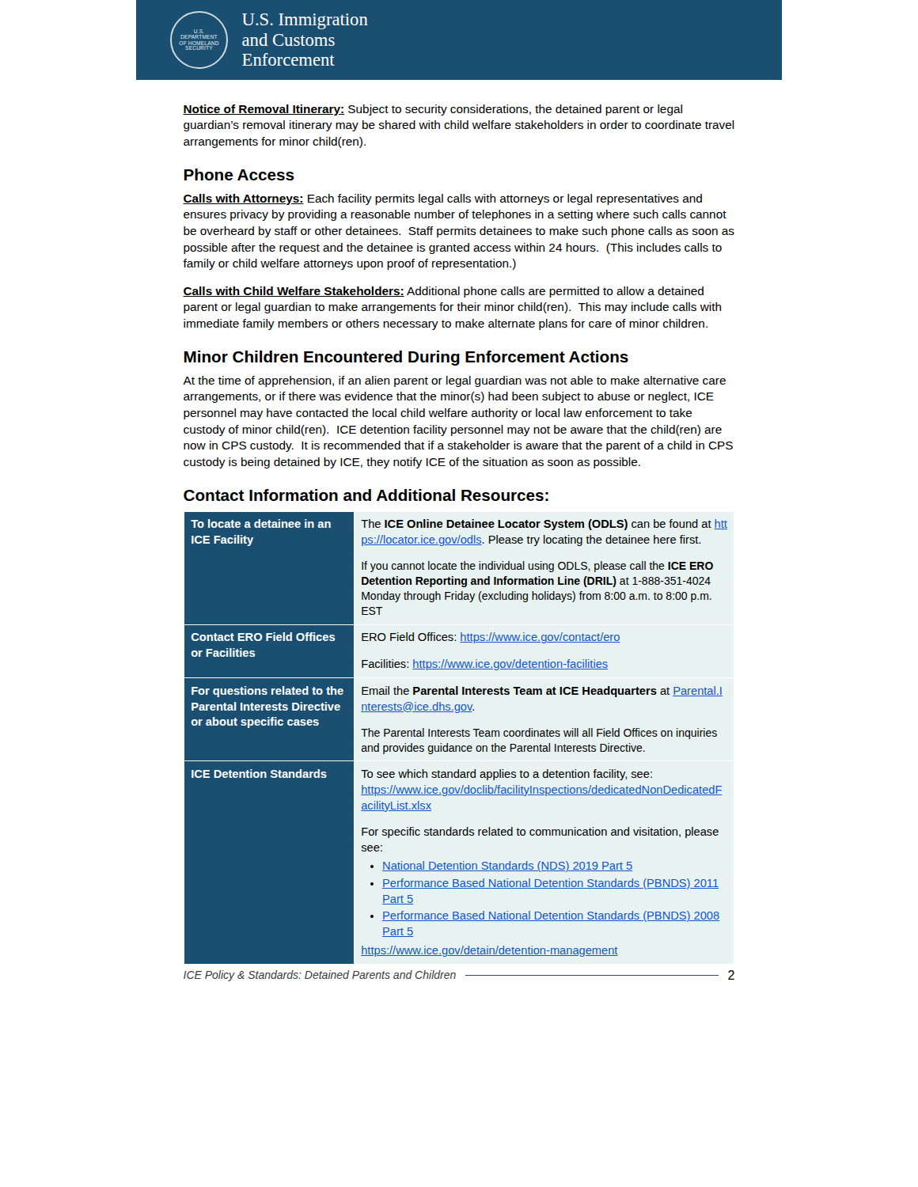U.S.
DEPARTMENT
OF HOMELAND
SECURITY
U.S. Immigration
and Customs
Enforcement
Notice of Removal Itinerary: Subject to security considerations, the detained parent or legal guardian’s removal itinerary may be shared with child welfare stakeholders in order to coordinate travel arrangements for minor child(ren).
Phone Access
Calls with Attorneys: Each facility permits legal calls with attorneys or legal representatives and ensures privacy by providing a reasonable number of telephones in a setting where such calls cannot be overheard by staff or other detainees. Staff permits detainees to make such phone calls as soon as possible after the request and the detainee is granted access within 24 hours. (This includes calls to family or child welfare attorneys upon proof of representation.)
Calls with Child Welfare Stakeholders: Additional phone calls are permitted to allow a detained parent or legal guardian to make arrangements for their minor child(ren). This may include calls with immediate family members or others necessary to make alternate plans for care of minor children.
Minor Children Encountered During Enforcement Actions
At the time of apprehension, if an alien parent or legal guardian was not able to make alternative care arrangements, or if there was evidence that the minor(s) had been subject to abuse or neglect, ICE personnel may have contacted the local child welfare authority or local law enforcement to take custody of minor child(ren). ICE detention facility personnel may not be aware that the child(ren) are now in CPS custody. It is recommended that if a stakeholder is aware that the parent of a child in CPS custody is being detained by ICE, they notify ICE of the situation as soon as possible.
Contact Information and Additional Resources:
| To locate a detainee in an ICE Facility | The ICE Online Detainee Locator System (ODLS) can be found at https://locator.ice.gov/odls . Please try locating the detainee here first. If you cannot locate the individual using ODLS, please call the ICE ERO Detention Reporting and Information Line (DRIL) at 1-888-351-4024 Monday through Friday (excluding holidays) from 8:00 a.m. to 8:00 p.m. EST |
| Contact ERO Field Offices or Facilities | ERO Field Offices: https://www.ice.gov/contact/ero Facilities: https://www.ice.gov/detention-facilities |
| For questions related to the Parental Interests Directive or about specific cases | Email the Parental Interests Team at ICE Headquarters at Parental.Interests@ice.dhs.gov . The Parental Interests Team coordinates will all Field Offices on inquiries and provides guidance on the Parental Interests Directive. |
| ICE Detention Standards | To see which standard applies to a detention facility, see: https://www.ice.gov/doclib/facilityInspections/dedicatedNonDedicatedFacilityList.xlsx For specific standards related to communication and visitation, please see: National Detention Standards (NDS) 2019 Part 5 Performance Based National Detention Standards (PBNDS) 2011 Part 5 Performance Based National Detention Standards (PBNDS) 2008 Part 5 https://www.ice.gov/detain/detention-management |
ICE Policy & Standards: Detained Parents and Children 2